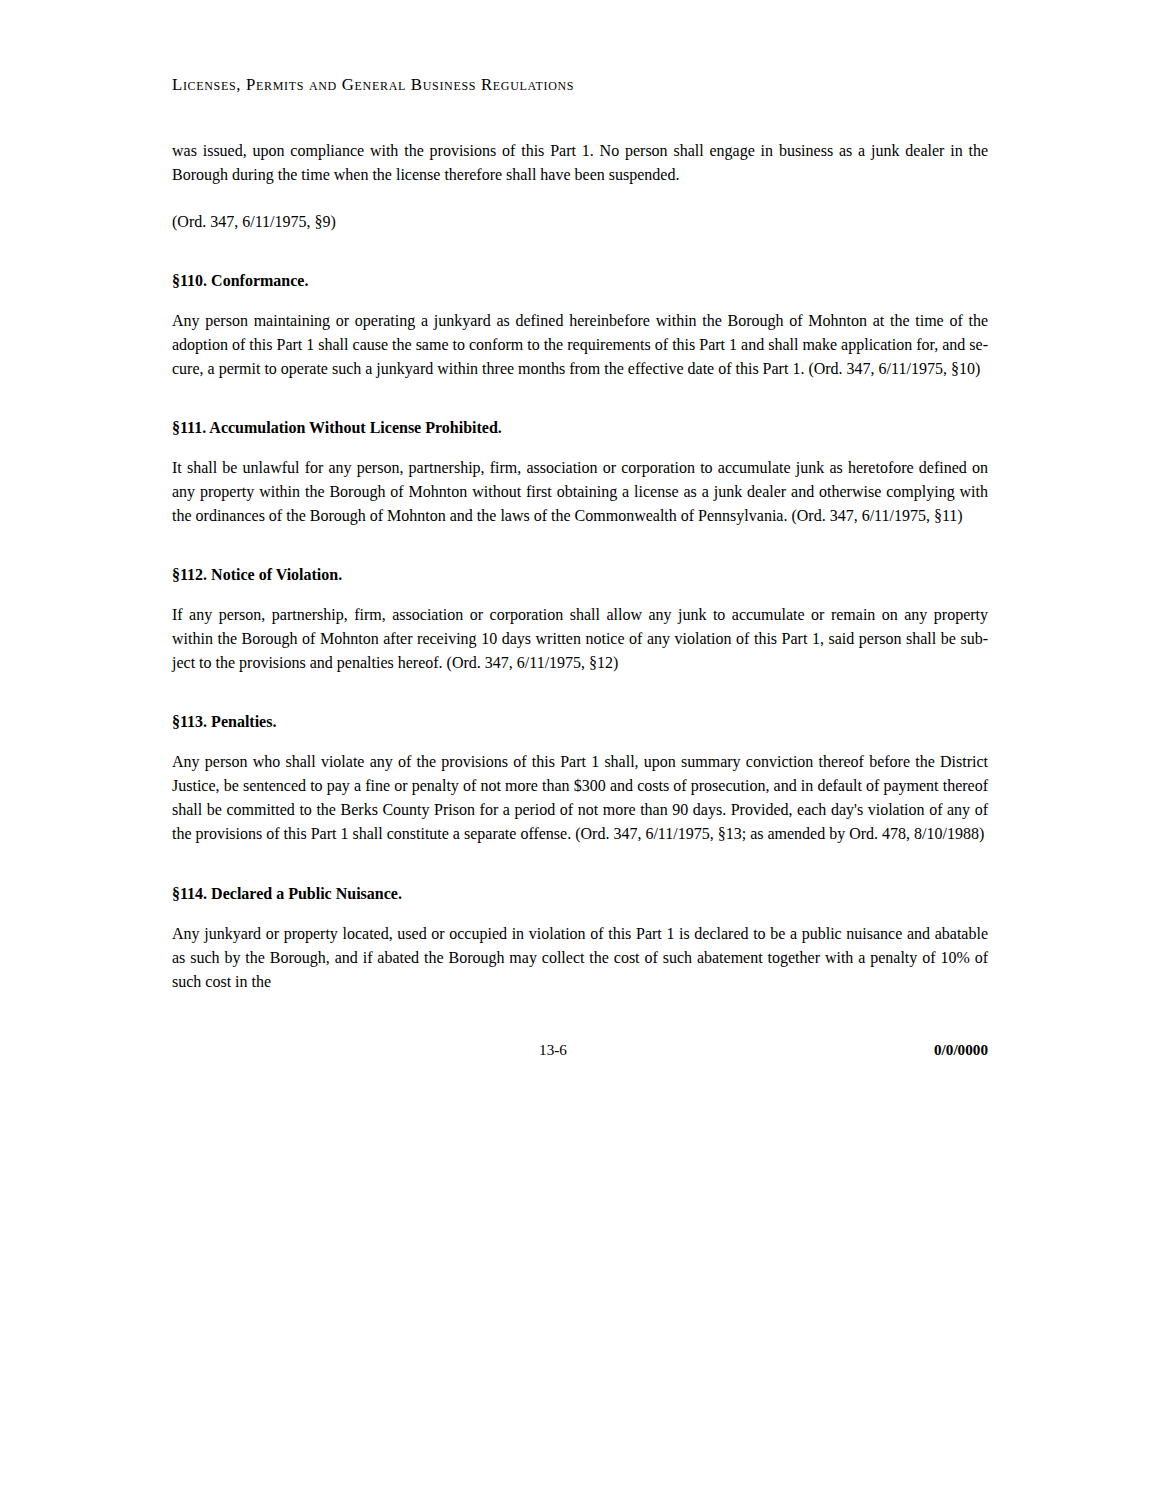Licenses, Permits and General Business Regulations
was issued, upon compliance with the provisions of this Part 1. No person shall engage in business as a junk dealer in the Borough during the time when the license therefore shall have been suspended.
(Ord. 347, 6/11/1975, §9)
§110. Conformance.
Any person maintaining or operating a junkyard as defined hereinbefore within the Borough of Mohnton at the time of the adoption of this Part 1 shall cause the same to conform to the requirements of this Part 1 and shall make application for, and secure, a permit to operate such a junkyard within three months from the effective date of this Part 1. (Ord. 347, 6/11/1975, §10)
§111. Accumulation Without License Prohibited.
It shall be unlawful for any person, partnership, firm, association or corporation to accumulate junk as heretofore defined on any property within the Borough of Mohnton without first obtaining a license as a junk dealer and otherwise complying with the ordinances of the Borough of Mohnton and the laws of the Commonwealth of Pennsylvania. (Ord. 347, 6/11/1975, §11)
§112. Notice of Violation.
If any person, partnership, firm, association or corporation shall allow any junk to accumulate or remain on any property within the Borough of Mohnton after receiving 10 days written notice of any violation of this Part 1, said person shall be subject to the provisions and penalties hereof. (Ord. 347, 6/11/1975, §12)
§113. Penalties.
Any person who shall violate any of the provisions of this Part 1 shall, upon summary conviction thereof before the District Justice, be sentenced to pay a fine or penalty of not more than $300 and costs of prosecution, and in default of payment thereof shall be committed to the Berks County Prison for a period of not more than 90 days. Provided, each day's violation of any of the provisions of this Part 1 shall constitute a separate offense. (Ord. 347, 6/11/1975, §13; as amended by Ord. 478, 8/10/1988)
§114. Declared a Public Nuisance.
Any junkyard or property located, used or occupied in violation of this Part 1 is declared to be a public nuisance and abatable as such by the Borough, and if abated the Borough may collect the cost of such abatement together with a penalty of 10% of such cost in the
13-6 0/0/0000